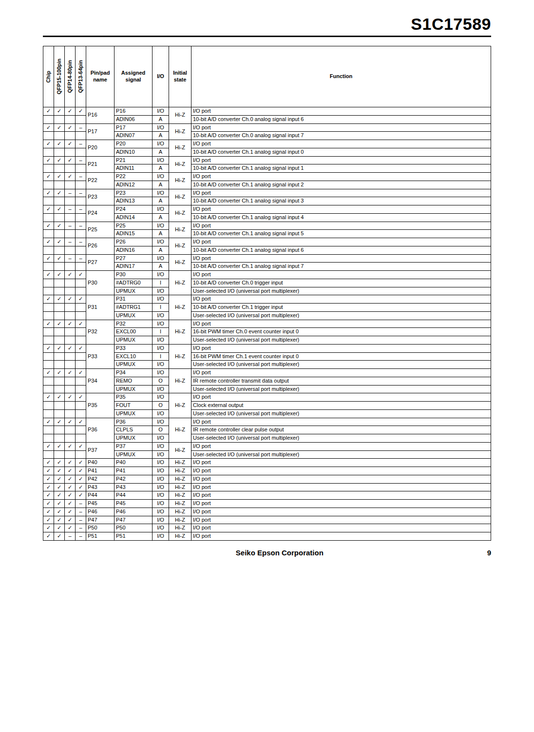S1C17589
| Chip | QFP15-100pin | QFP14-80pin | QFP13-64pin | Pin/pad name | Assigned signal | I/O | Initial state | Function |
| --- | --- | --- | --- | --- | --- | --- | --- | --- |
| ✓ | ✓ | ✓ | ✓ | P16 | P16 | I/O | Hi-Z | I/O port |
| | | | | ADIN06 | A | 10-bit A/D converter Ch.0 analog signal input 6 |
| ✓ | ✓ | ✓ | – | P17 | P17 | I/O | Hi-Z | I/O port |
| | | | | ADIN07 | A | 10-bit A/D converter Ch.0 analog signal input 7 |
| ✓ | ✓ | ✓ | – | P20 | P20 | I/O | Hi-Z | I/O port |
| | | | | ADIN10 | A | 10-bit A/D converter Ch.1 analog signal input 0 |
| ✓ | ✓ | ✓ | – | P21 | P21 | I/O | Hi-Z | I/O port |
| | | | | ADIN11 | A | 10-bit A/D converter Ch.1 analog signal input 1 |
| ✓ | ✓ | ✓ | – | P22 | P22 | I/O | Hi-Z | I/O port |
| | | | | ADIN12 | A | 10-bit A/D converter Ch.1 analog signal input 2 |
| ✓ | ✓ | – | – | P23 | P23 | I/O | Hi-Z | I/O port |
| | | | | ADIN13 | A | 10-bit A/D converter Ch.1 analog signal input 3 |
| ✓ | ✓ | – | – | P24 | P24 | I/O | Hi-Z | I/O port |
| | | | | ADIN14 | A | 10-bit A/D converter Ch.1 analog signal input 4 |
| ✓ | ✓ | – | – | P25 | P25 | I/O | Hi-Z | I/O port |
| | | | | ADIN15 | A | 10-bit A/D converter Ch.1 analog signal input 5 |
| ✓ | ✓ | – | – | P26 | P26 | I/O | Hi-Z | I/O port |
| | | | | ADIN16 | A | 10-bit A/D converter Ch.1 analog signal input 6 |
| ✓ | ✓ | – | – | P27 | P27 | I/O | Hi-Z | I/O port |
| | | | | ADIN17 | A | 10-bit A/D converter Ch.1 analog signal input 7 |
| ✓ | ✓ | ✓ | ✓ | P30 | P30 | I/O | Hi-Z | I/O port |
| | | | | #ADTRG0 | I | 10-bit A/D converter Ch.0 trigger input |
| | | | | UPMUX | I/O | User-selected I/O (universal port multiplexer) |
| ✓ | ✓ | ✓ | ✓ | P31 | P31 | I/O | Hi-Z | I/O port |
| | | | | #ADTRG1 | I | 10-bit A/D converter Ch.1 trigger input |
| | | | | UPMUX | I/O | User-selected I/O (universal port multiplexer) |
| ✓ | ✓ | ✓ | ✓ | P32 | P32 | I/O | Hi-Z | I/O port |
| | | | | EXCL00 | I | 16-bit PWM timer Ch.0 event counter input 0 |
| | | | | UPMUX | I/O | User-selected I/O (universal port multiplexer) |
| ✓ | ✓ | ✓ | ✓ | P33 | P33 | I/O | Hi-Z | I/O port |
| | | | | EXCL10 | I | 16-bit PWM timer Ch.1 event counter input 0 |
| | | | | UPMUX | I/O | User-selected I/O (universal port multiplexer) |
| ✓ | ✓ | ✓ | ✓ | P34 | P34 | I/O | Hi-Z | I/O port |
| | | | | REMO | O | IR remote controller transmit data output |
| | | | | UPMUX | I/O | User-selected I/O (universal port multiplexer) |
| ✓ | ✓ | ✓ | ✓ | P35 | P35 | I/O | Hi-Z | I/O port |
| | | | | FOUT | O | Clock external output |
| | | | | UPMUX | I/O | User-selected I/O (universal port multiplexer) |
| ✓ | ✓ | ✓ | ✓ | P36 | P36 | I/O | Hi-Z | I/O port |
| | | | | CLPLS | O | IR remote controller clear pulse output |
| | | | | UPMUX | I/O | User-selected I/O (universal port multiplexer) |
| ✓ | ✓ | ✓ | ✓ | P37 | P37 | I/O | Hi-Z | I/O port |
| | | | | UPMUX | I/O | User-selected I/O (universal port multiplexer) |
| ✓ | ✓ | ✓ | ✓ | P40 | P40 | I/O | Hi-Z | I/O port |
| ✓ | ✓ | ✓ | ✓ | P41 | P41 | I/O | Hi-Z | I/O port |
| ✓ | ✓ | ✓ | ✓ | P42 | P42 | I/O | Hi-Z | I/O port |
| ✓ | ✓ | ✓ | ✓ | P43 | P43 | I/O | Hi-Z | I/O port |
| ✓ | ✓ | ✓ | ✓ | P44 | P44 | I/O | Hi-Z | I/O port |
| ✓ | ✓ | ✓ | – | P45 | P45 | I/O | Hi-Z | I/O port |
| ✓ | ✓ | ✓ | – | P46 | P46 | I/O | Hi-Z | I/O port |
| ✓ | ✓ | ✓ | – | P47 | P47 | I/O | Hi-Z | I/O port |
| ✓ | ✓ | ✓ | – | P50 | P50 | I/O | Hi-Z | I/O port |
| ✓ | ✓ | – | – | P51 | P51 | I/O | Hi-Z | I/O port |
Seiko Epson Corporation
9